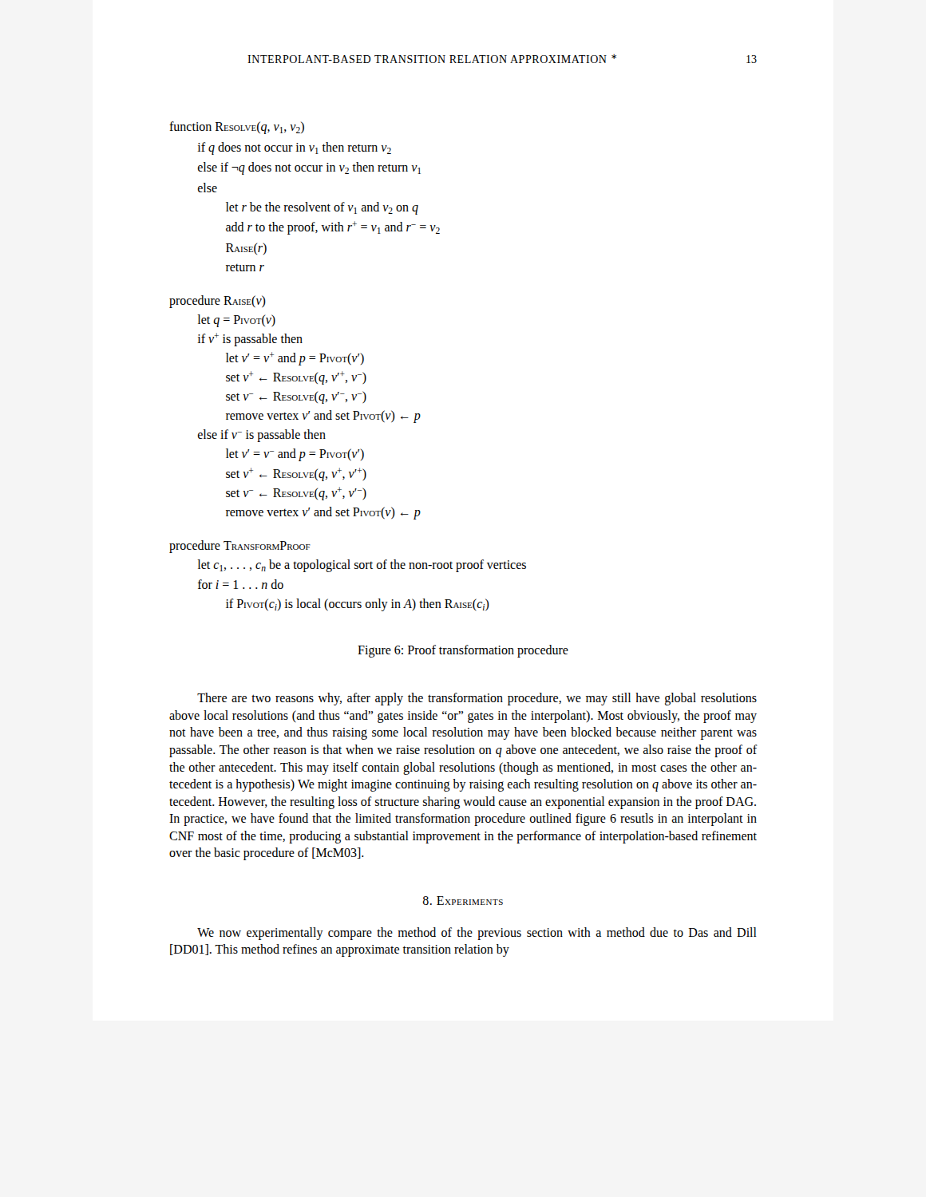INTERPOLANT-BASED TRANSITION RELATION APPROXIMATION ∗ 13
function Resolve(q, v1, v2)
if q does not occur in v1 then return v2
else if ¬q does not occur in v2 then return v1
else
let r be the resolvent of v1 and v2 on q
add r to the proof, with r+ = v1 and r− = v2
Raise(r)
return r
procedure Raise(v)
let q = Pivot(v)
if v+ is passable then
let v′ = v+ and p = Pivot(v′)
set v+ ← Resolve(q, v′+, v−)
set v− ← Resolve(q, v′−, v−)
remove vertex v′ and set Pivot(v) ← p
else if v− is passable then
let v′ = v− and p = Pivot(v′)
set v+ ← Resolve(q, v+, v′+)
set v− ← Resolve(q, v+, v′−)
remove vertex v′ and set Pivot(v) ← p
procedure TransformProof
let c1, . . . , cn be a topological sort of the non-root proof vertices
for i = 1 . . . n do
if Pivot(ci) is local (occurs only in A) then Raise(ci)
Figure 6: Proof transformation procedure
There are two reasons why, after apply the transformation procedure, we may still have global resolutions above local resolutions (and thus “and” gates inside “or” gates in the interpolant). Most obviously, the proof may not have been a tree, and thus raising some local resolution may have been blocked because neither parent was passable. The other reason is that when we raise resolution on q above one antecedent, we also raise the proof of the other antecedent. This may itself contain global resolutions (though as mentioned, in most cases the other antecedent is a hypothesis) We might imagine continuing by raising each resulting resolution on q above its other antecedent. However, the resulting loss of structure sharing would cause an exponential expansion in the proof DAG. In practice, we have found that the limited transformation procedure outlined figure 6 resutls in an interpolant in CNF most of the time, producing a substantial improvement in the performance of interpolation-based refinement over the basic procedure of [McM03].
8. Experiments
We now experimentally compare the method of the previous section with a method due to Das and Dill [DD01]. This method refines an approximate transition relation by